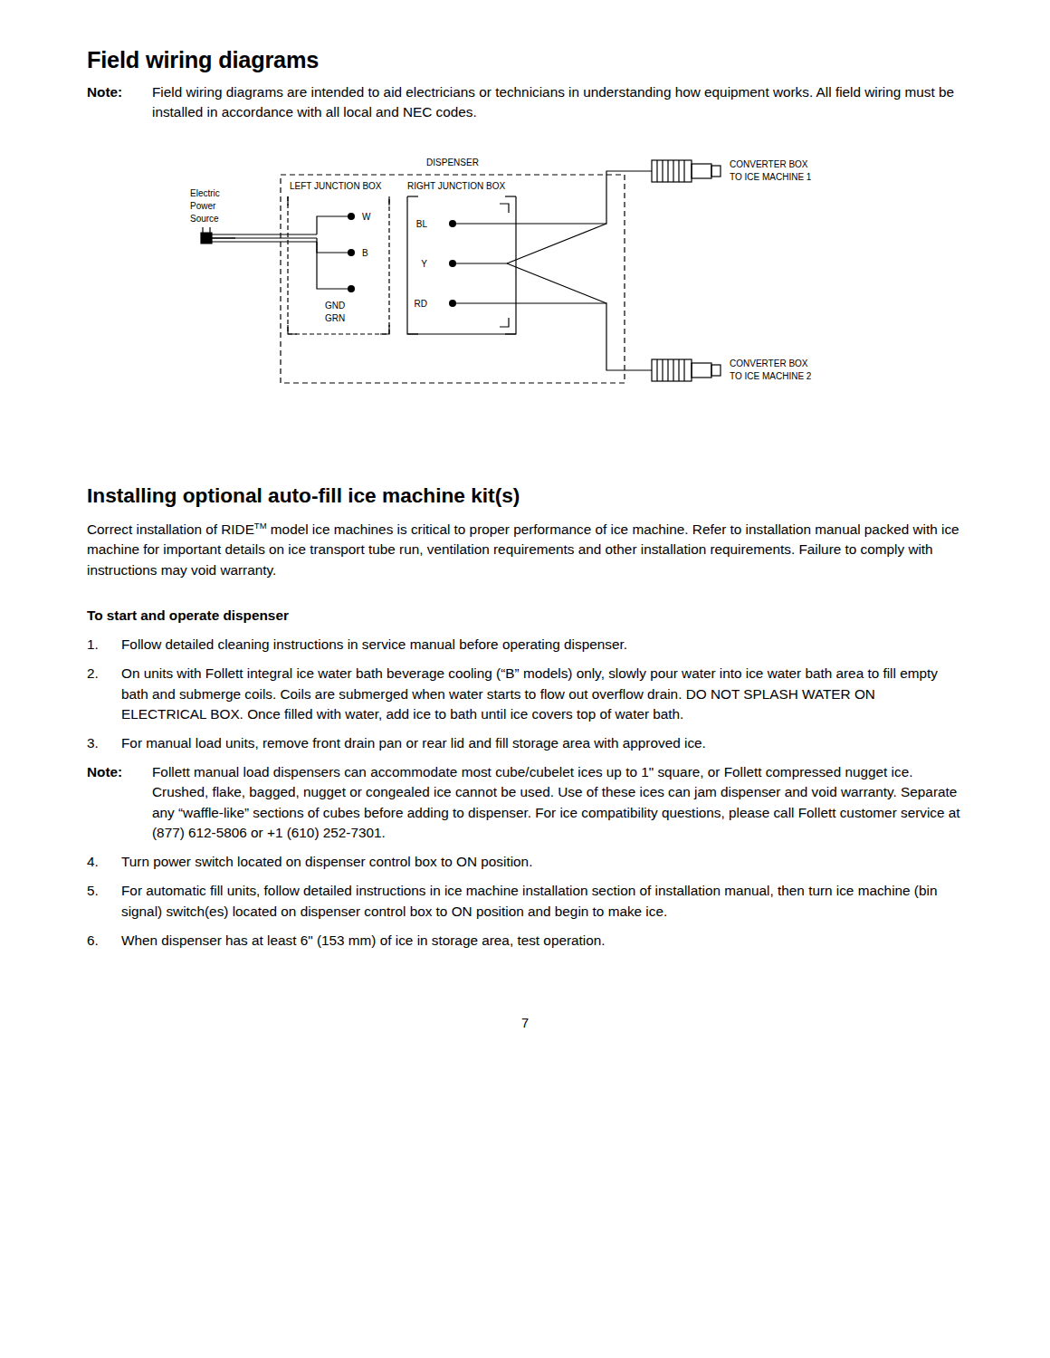Field wiring diagrams
Note:
Field wiring diagrams are intended to aid electricians or technicians in understanding how equipment works. All field wiring must be installed in accordance with all local and NEC codes.
DISPENSER Electric Power Source LEFT JUNCTION BOX W B GND GRN RIGHT JUNCTION BOX BL Y RD CONVERTER BOX TO ICE MACHINE 1 CONVERTER BOX TO ICE MACHINE 2
Installing optional auto-fill ice machine kit(s)
Correct installation of RIDETM model ice machines is critical to proper performance of ice machine. Refer to installation manual packed with ice machine for important details on ice transport tube run, ventilation requirements and other installation requirements. Failure to comply with instructions may void warranty.
To start and operate dispenser
1. Follow detailed cleaning instructions in service manual before operating dispenser.
2. On units with Follett integral ice water bath beverage cooling (“B” models) only, slowly pour water into ice water bath area to fill empty bath and submerge coils. Coils are submerged when water starts to flow out overflow drain. DO NOT SPLASH WATER ON ELECTRICAL BOX. Once filled with water, add ice to bath until ice covers top of water bath.
3. For manual load units, remove front drain pan or rear lid and fill storage area with approved ice.
Note:
Follett manual load dispensers can accommodate most cube/cubelet ices up to 1" square, or Follett compressed nugget ice. Crushed, flake, bagged, nugget or congealed ice cannot be used. Use of these ices can jam dispenser and void warranty. Separate any “waffle-like” sections of cubes before adding to dispenser. For ice compatibility questions, please call Follett customer service at (877) 612-5806 or +1 (610) 252-7301.
4. Turn power switch located on dispenser control box to ON position.
5. For automatic fill units, follow detailed instructions in ice machine installation section of installation manual, then turn ice machine (bin signal) switch(es) located on dispenser control box to ON position and begin to make ice.
6. When dispenser has at least 6" (153 mm) of ice in storage area, test operation.
7